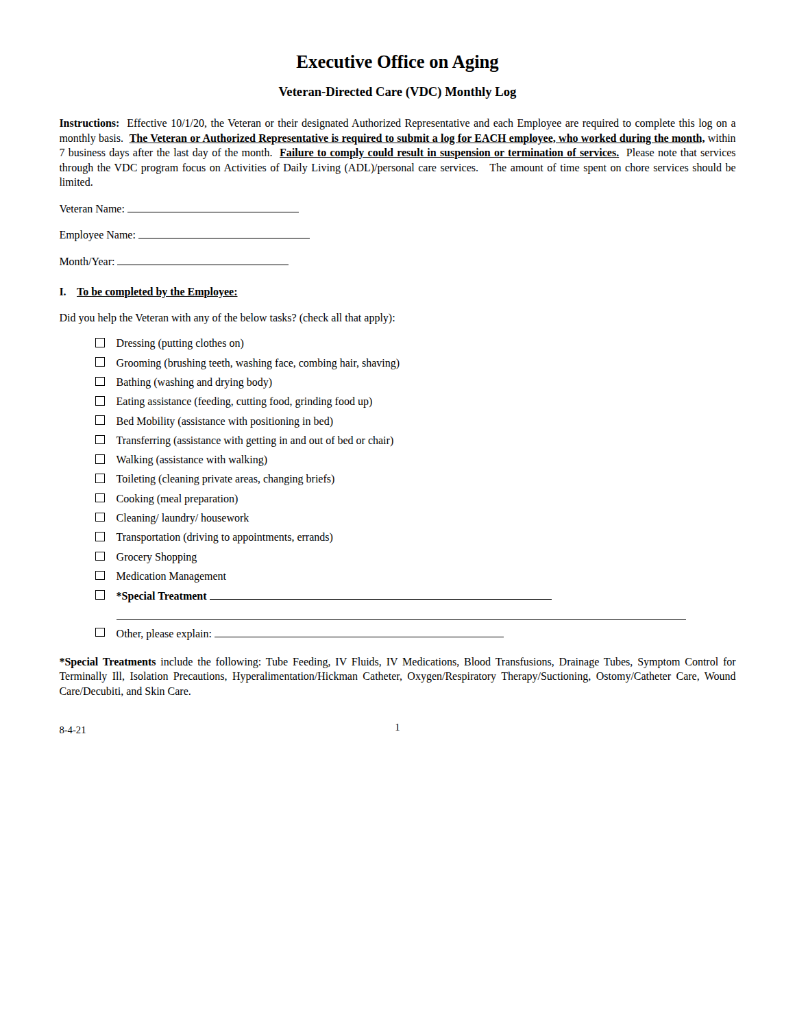Executive Office on Aging
Veteran-Directed Care (VDC) Monthly Log
Instructions: Effective 10/1/20, the Veteran or their designated Authorized Representative and each Employee are required to complete this log on a monthly basis. The Veteran or Authorized Representative is required to submit a log for EACH employee, who worked during the month, within 7 business days after the last day of the month. Failure to comply could result in suspension or termination of services. Please note that services through the VDC program focus on Activities of Daily Living (ADL)/personal care services. The amount of time spent on chore services should be limited.
Veteran Name:
Employee Name:
Month/Year:
I. To be completed by the Employee:
Did you help the Veteran with any of the below tasks? (check all that apply):
Dressing (putting clothes on)
Grooming (brushing teeth, washing face, combing hair, shaving)
Bathing (washing and drying body)
Eating assistance (feeding, cutting food, grinding food up)
Bed Mobility (assistance with positioning in bed)
Transferring (assistance with getting in and out of bed or chair)
Walking (assistance with walking)
Toileting (cleaning private areas, changing briefs)
Cooking (meal preparation)
Cleaning/ laundry/ housework
Transportation (driving to appointments, errands)
Grocery Shopping
Medication Management
*Special Treatment
Other, please explain:
*Special Treatments include the following: Tube Feeding, IV Fluids, IV Medications, Blood Transfusions, Drainage Tubes, Symptom Control for Terminally Ill, Isolation Precautions, Hyperalimentation/Hickman Catheter, Oxygen/Respiratory Therapy/Suctioning, Ostomy/Catheter Care, Wound Care/Decubiti, and Skin Care.
1
8-4-21